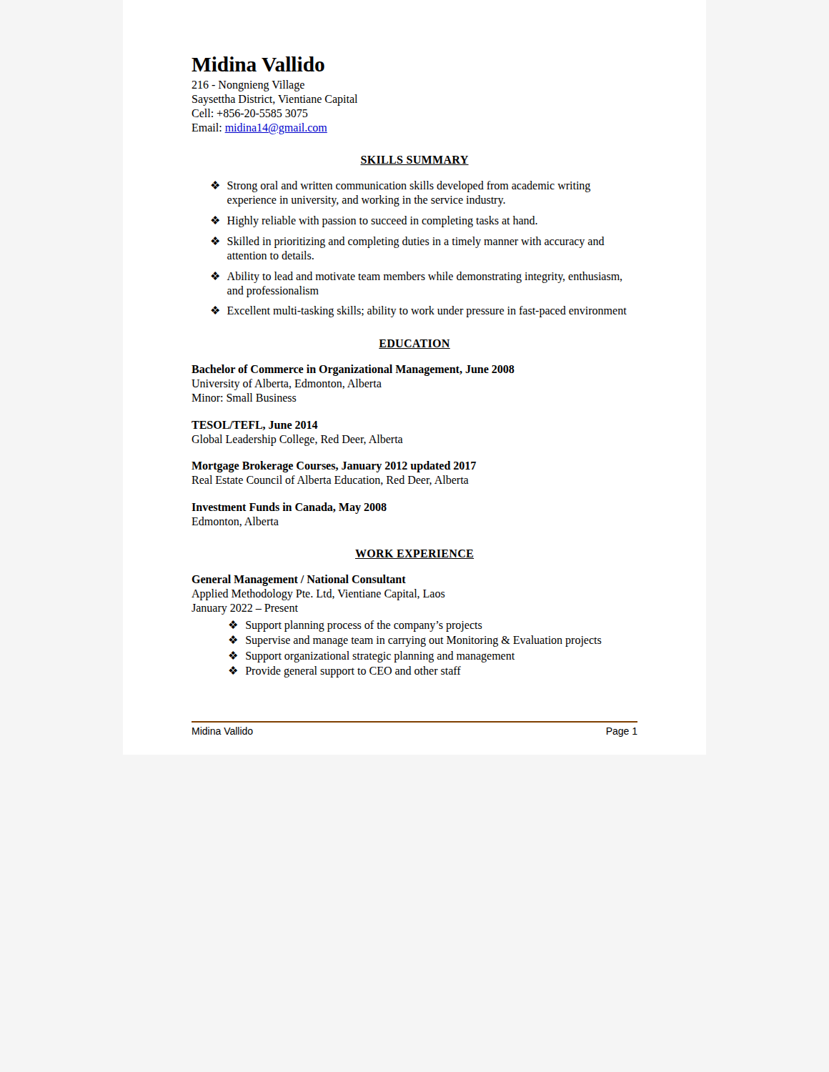Midina Vallido
216 - Nongnieng Village
Saysettha District, Vientiane Capital
Cell: +856-20-5585 3075
Email: midina14@gmail.com
SKILLS SUMMARY
Strong oral and written communication skills developed from academic writing experience in university, and working in the service industry.
Highly reliable with passion to succeed in completing tasks at hand.
Skilled in prioritizing and completing duties in a timely manner with accuracy and attention to details.
Ability to lead and motivate team members while demonstrating integrity, enthusiasm, and professionalism
Excellent multi-tasking skills; ability to work under pressure in fast-paced environment
EDUCATION
Bachelor of Commerce in Organizational Management, June 2008
University of Alberta, Edmonton, Alberta
Minor: Small Business
TESOL/TEFL, June 2014
Global Leadership College, Red Deer, Alberta
Mortgage Brokerage Courses, January 2012 updated 2017
Real Estate Council of Alberta Education, Red Deer, Alberta
Investment Funds in Canada, May 2008
Edmonton, Alberta
WORK EXPERIENCE
General Management / National Consultant
Applied Methodology Pte. Ltd, Vientiane Capital, Laos
January 2022 – Present
Support planning process of the company’s projects
Supervise and manage team in carrying out Monitoring & Evaluation projects
Support organizational strategic planning and management
Provide general support to CEO and other staff
Midina Vallido Page 1